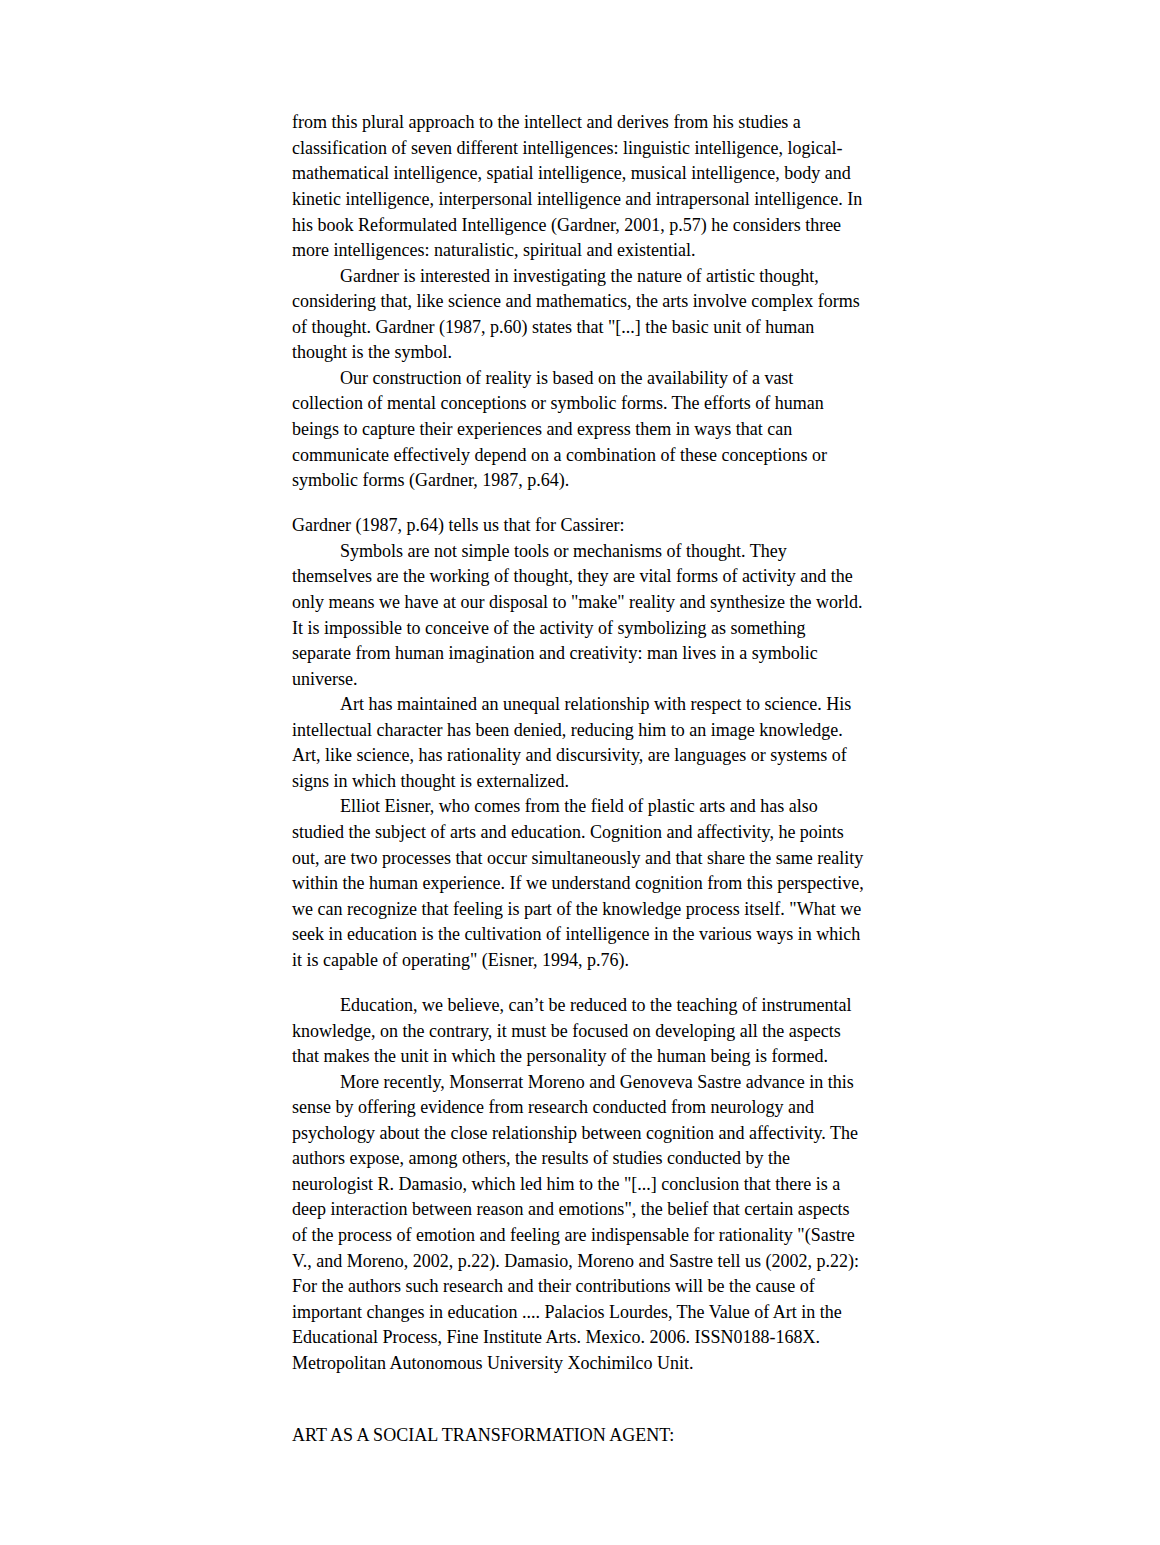from this plural approach to the intellect and derives from his studies a classification of seven different intelligences: linguistic intelligence, logical-mathematical intelligence, spatial intelligence, musical intelligence, body and kinetic intelligence, interpersonal intelligence and intrapersonal intelligence. In his book Reformulated Intelligence (Gardner, 2001, p.57) he considers three more intelligences: naturalistic, spiritual and existential.
Gardner is interested in investigating the nature of artistic thought, considering that, like science and mathematics, the arts involve complex forms of thought. Gardner (1987, p.60) states that "[...] the basic unit of human thought is the symbol.
Our construction of reality is based on the availability of a vast collection of mental conceptions or symbolic forms. The efforts of human beings to capture their experiences and express them in ways that can communicate effectively depend on a combination of these conceptions or symbolic forms (Gardner, 1987, p.64).
Gardner (1987, p.64) tells us that for Cassirer:
Symbols are not simple tools or mechanisms of thought. They themselves are the working of thought, they are vital forms of activity and the only means we have at our disposal to "make" reality and synthesize the world. It is impossible to conceive of the activity of symbolizing as something separate from human imagination and creativity: man lives in a symbolic universe.
Art has maintained an unequal relationship with respect to science. His intellectual character has been denied, reducing him to an image knowledge. Art, like science, has rationality and discursivity, are languages or systems of signs in which thought is externalized.
Elliot Eisner, who comes from the field of plastic arts and has also studied the subject of arts and education. Cognition and affectivity, he points out, are two processes that occur simultaneously and that share the same reality within the human experience. If we understand cognition from this perspective, we can recognize that feeling is part of the knowledge process itself. "What we seek in education is the cultivation of intelligence in the various ways in which it is capable of operating" (Eisner, 1994, p.76).
Education, we believe, can’t be reduced to the teaching of instrumental knowledge, on the contrary, it must be focused on developing all the aspects that makes the unit in which the personality of the human being is formed.
More recently, Monserrat Moreno and Genoveva Sastre advance in this sense by offering evidence from research conducted from neurology and psychology about the close relationship between cognition and affectivity. The authors expose, among others, the results of studies conducted by the neurologist R. Damasio, which led him to the "[...] conclusion that there is a deep interaction between reason and emotions", the belief that certain aspects of the process of emotion and feeling are indispensable for rationality "(Sastre V., and Moreno, 2002, p.22). Damasio, Moreno and Sastre tell us (2002, p.22): For the authors such research and their contributions will be the cause of important changes in education .... Palacios Lourdes, The Value of Art in the Educational Process, Fine Institute Arts. Mexico. 2006. ISSN0188-168X. Metropolitan Autonomous University Xochimilco Unit.
ART AS A SOCIAL TRANSFORMATION AGENT: